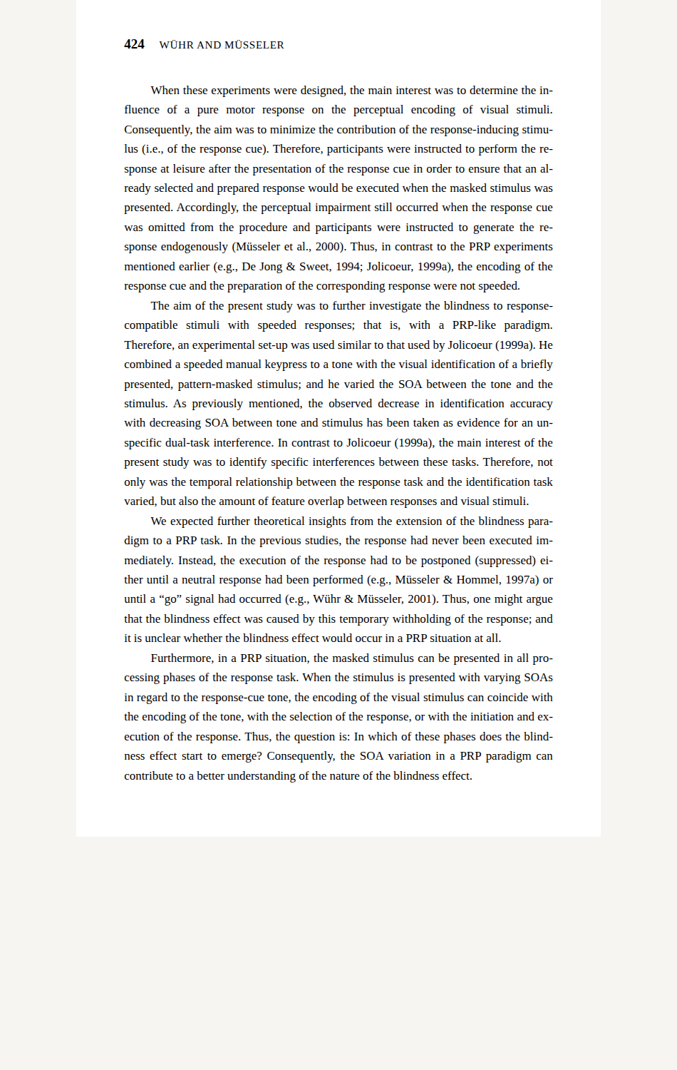424 WÜHR AND MÜSSELER
When these experiments were designed, the main interest was to determine the influence of a pure motor response on the perceptual encoding of visual stimuli. Consequently, the aim was to minimize the contribution of the response-inducing stimulus (i.e., of the response cue). Therefore, participants were instructed to perform the response at leisure after the presentation of the response cue in order to ensure that an already selected and prepared response would be executed when the masked stimulus was presented. Accordingly, the perceptual impairment still occurred when the response cue was omitted from the procedure and participants were instructed to generate the response endogenously (Müsseler et al., 2000). Thus, in contrast to the PRP experiments mentioned earlier (e.g., De Jong & Sweet, 1994; Jolicoeur, 1999a), the encoding of the response cue and the preparation of the corresponding response were not speeded.
The aim of the present study was to further investigate the blindness to response-compatible stimuli with speeded responses; that is, with a PRP-like paradigm. Therefore, an experimental set-up was used similar to that used by Jolicoeur (1999a). He combined a speeded manual keypress to a tone with the visual identification of a briefly presented, pattern-masked stimulus; and he varied the SOA between the tone and the stimulus. As previously mentioned, the observed decrease in identification accuracy with decreasing SOA between tone and stimulus has been taken as evidence for an unspecific dual-task interference. In contrast to Jolicoeur (1999a), the main interest of the present study was to identify specific interferences between these tasks. Therefore, not only was the temporal relationship between the response task and the identification task varied, but also the amount of feature overlap between responses and visual stimuli.
We expected further theoretical insights from the extension of the blindness paradigm to a PRP task. In the previous studies, the response had never been executed immediately. Instead, the execution of the response had to be postponed (suppressed) either until a neutral response had been performed (e.g., Müsseler & Hommel, 1997a) or until a “go” signal had occurred (e.g., Wühr & Müsseler, 2001). Thus, one might argue that the blindness effect was caused by this temporary withholding of the response; and it is unclear whether the blindness effect would occur in a PRP situation at all.
Furthermore, in a PRP situation, the masked stimulus can be presented in all processing phases of the response task. When the stimulus is presented with varying SOAs in regard to the response-cue tone, the encoding of the visual stimulus can coincide with the encoding of the tone, with the selection of the response, or with the initiation and execution of the response. Thus, the question is: In which of these phases does the blindness effect start to emerge? Consequently, the SOA variation in a PRP paradigm can contribute to a better understanding of the nature of the blindness effect.